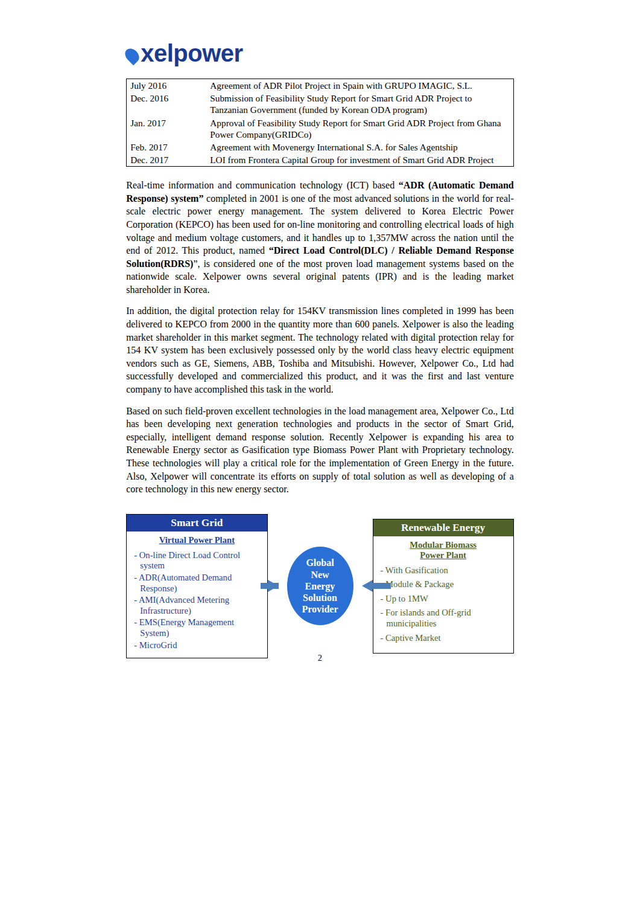xel power
| July 2016 | Agreement of ADR Pilot Project in Spain with GRUPO IMAGIC, S.L. |
| Dec. 2016 | Submission of Feasibility Study Report for Smart Grid ADR Project to Tanzanian Government (funded by Korean ODA program) |
| Jan. 2017 | Approval of Feasibility Study Report for Smart Grid ADR Project from Ghana Power Company(GRIDCo) |
| Feb. 2017 | Agreement with Movenergy International S.A. for Sales Agentship |
| Dec. 2017 | LOI from Frontera Capital Group for investment of Smart Grid ADR Project |
Real-time information and communication technology (ICT) based “ADR (Automatic Demand Response) system” completed in 2001 is one of the most advanced solutions in the world for real-scale electric power energy management. The system delivered to Korea Electric Power Corporation (KEPCO) has been used for on-line monitoring and controlling electrical loads of high voltage and medium voltage customers, and it handles up to 1,357MW across the nation until the end of 2012. This product, named “Direct Load Control(DLC) / Reliable Demand Response Solution(RDRS)”, is considered one of the most proven load management systems based on the nationwide scale. Xelpower owns several original patents (IPR) and is the leading market shareholder in Korea.
In addition, the digital protection relay for 154KV transmission lines completed in 1999 has been delivered to KEPCO from 2000 in the quantity more than 600 panels. Xelpower is also the leading market shareholder in this market segment. The technology related with digital protection relay for 154 KV system has been exclusively possessed only by the world class heavy electric equipment vendors such as GE, Siemens, ABB, Toshiba and Mitsubishi. However, Xelpower Co., Ltd had successfully developed and commercialized this product, and it was the first and last venture company to have accomplished this task in the world.
Based on such field-proven excellent technologies in the load management area, Xelpower Co., Ltd has been developing next generation technologies and products in the sector of Smart Grid, especially, intelligent demand response solution. Recently Xelpower is expanding his area to Renewable Energy sector as Gasification type Biomass Power Plant with Proprietary technology. These technologies will play a critical role for the implementation of Green Energy in the future. Also, Xelpower will concentrate its efforts on supply of total solution as well as developing of a core technology in this new energy sector.
Smart Grid
Virtual Power Plant
- On-line Direct Load Control system
- ADR(Automated Demand Response)
- AMI(Advanced Metering Infrastructure)
- EMS(Energy Management System)
- MicroGrid
Global
New
Energy
Solution
Provider
Renewable Energy
Modular Biomass
Power Plant
- With Gasification
- Module & Package
- Up to 1MW
- For islands and Off-grid municipalities
- Captive Market
2